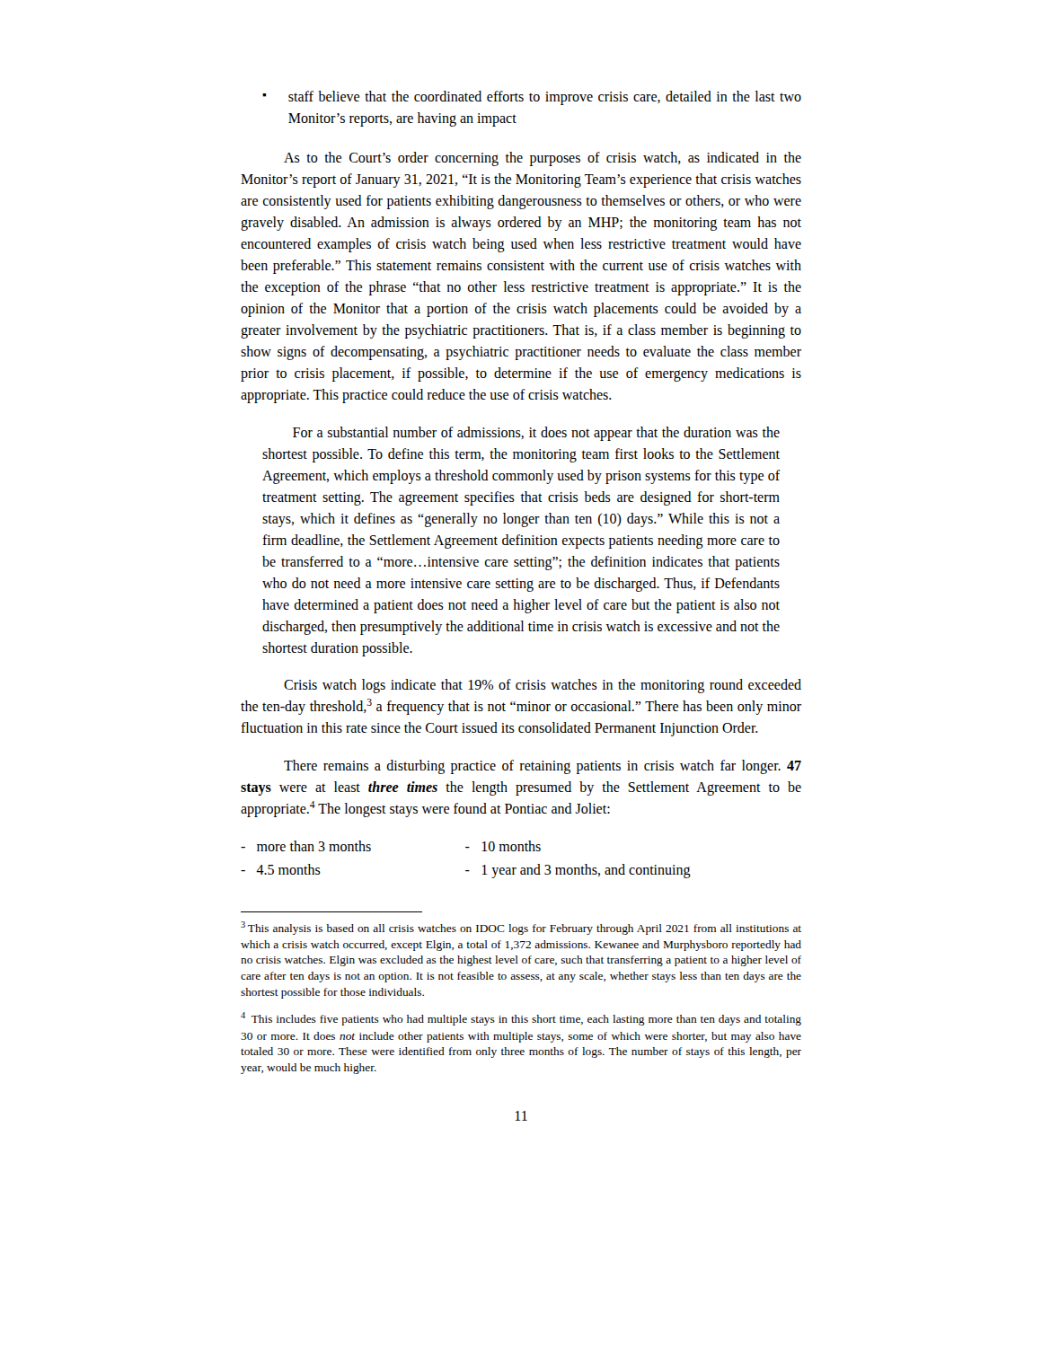▪
staff believe that the coordinated efforts to improve crisis care, detailed in the last two Monitor’s reports, are having an impact
As to the Court’s order concerning the purposes of crisis watch, as indicated in the Monitor’s report of January 31, 2021, “It is the Monitoring Team’s experience that crisis watches are consistently used for patients exhibiting dangerousness to themselves or others, or who were gravely disabled. An admission is always ordered by an MHP; the monitoring team has not encountered examples of crisis watch being used when less restrictive treatment would have been preferable.” This statement remains consistent with the current use of crisis watches with the exception of the phrase “that no other less restrictive treatment is appropriate.” It is the opinion of the Monitor that a portion of the crisis watch placements could be avoided by a greater involvement by the psychiatric practitioners. That is, if a class member is beginning to show signs of decompensating, a psychiatric practitioner needs to evaluate the class member prior to crisis placement, if possible, to determine if the use of emergency medications is appropriate. This practice could reduce the use of crisis watches.
For a substantial number of admissions, it does not appear that the duration was the shortest possible. To define this term, the monitoring team first looks to the Settlement Agreement, which employs a threshold commonly used by prison systems for this type of treatment setting. The agreement specifies that crisis beds are designed for short-term stays, which it defines as “generally no longer than ten (10) days.” While this is not a firm deadline, the Settlement Agreement definition expects patients needing more care to be transferred to a “more…intensive care setting”; the definition indicates that patients who do not need a more intensive care setting are to be discharged. Thus, if Defendants have determined a patient does not need a higher level of care but the patient is also not discharged, then presumptively the additional time in crisis watch is excessive and not the shortest duration possible.
Crisis watch logs indicate that 19% of crisis watches in the monitoring round exceeded the ten-day threshold,3 a frequency that is not “minor or occasional.” There has been only minor fluctuation in this rate since the Court issued its consolidated Permanent Injunction Order.
There remains a disturbing practice of retaining patients in crisis watch far longer. 47 stays were at least three times the length presumed by the Settlement Agreement to be appropriate.4 The longest stays were found at Pontiac and Joliet:
-more than 3 months
-10 months
-4.5 months
-1 year and 3 months, and continuing
3 This analysis is based on all crisis watches on IDOC logs for February through April 2021 from all institutions at which a crisis watch occurred, except Elgin, a total of 1,372 admissions. Kewanee and Murphysboro reportedly had no crisis watches. Elgin was excluded as the highest level of care, such that transferring a patient to a higher level of care after ten days is not an option. It is not feasible to assess, at any scale, whether stays less than ten days are the shortest possible for those individuals.
4 This includes five patients who had multiple stays in this short time, each lasting more than ten days and totaling 30 or more. It does not include other patients with multiple stays, some of which were shorter, but may also have totaled 30 or more. These were identified from only three months of logs. The number of stays of this length, per year, would be much higher.
11